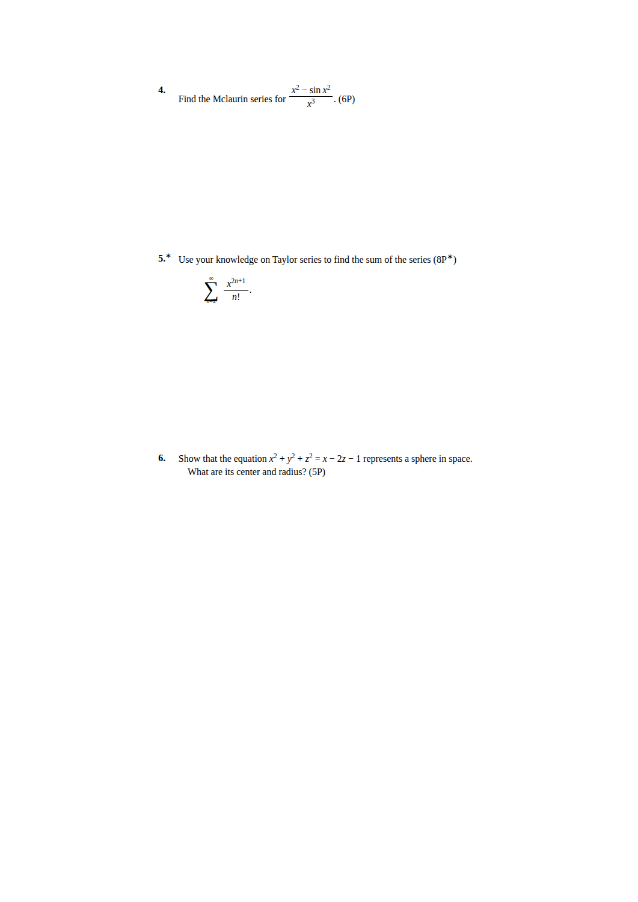4. Find the Mclaurin series for x2 − sin x2 x3 . (6P)
5.∗ Use your knowledge on Taylor series to find the sum of the series (8P∗)
∞ ∑ n=2 x2n+1 n! .
6. Show that the equation x2 + y2 + z2 = x − 2z − 1 represents a sphere in space. What are its center and radius? (5P)